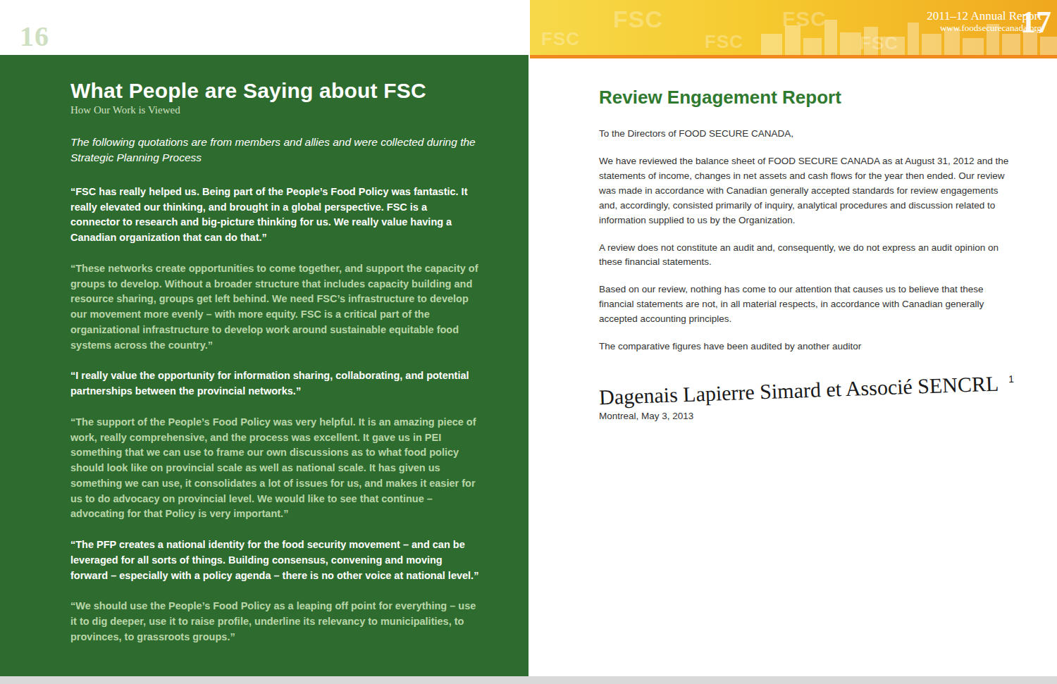16
What People are Saying about FSC
How Our Work is Viewed
The following quotations are from members and allies and were collected during the Strategic Planning Process
“FSC has really helped us. Being part of the People’s Food Policy was fantastic. It really elevated our thinking, and brought in a global perspective. FSC is a connector to research and big-picture thinking for us. We really value having a Canadian organization that can do that.”
“These networks create opportunities to come together, and support the capacity of groups to develop. Without a broader structure that includes capacity building and resource sharing, groups get left behind. We need FSC’s infrastructure to develop our movement more evenly – with more equity. FSC is a critical part of the organizational infrastructure to develop work around sustainable equitable food systems across the country.”
“I really value the opportunity for information sharing, collaborating, and potential partnerships between the provincial networks.”
“The support of the People’s Food Policy was very helpful. It is an amazing piece of work, really comprehensive, and the process was excellent. It gave us in PEI something that we can use to frame our own discussions as to what food policy should look like on provincial scale as well as national scale. It has given us something we can use, it consolidates a lot of issues for us, and makes it easier for us to do advocacy on provincial level. We would like to see that continue – advocating for that Policy is very important.”
“The PFP creates a national identity for the food security movement – and can be leveraged for all sorts of things. Building consensus, convening and moving forward – especially with a policy agenda – there is no other voice at national level.”
“We should use the People’s Food Policy as a leaping off point for everything – use it to dig deeper, use it to raise profile, underline its relevancy to municipalities, to provinces, to grassroots groups.”
FSC FSC FSC FSC FSC
2011–12 Annual Report
www.foodsecurecanada.org
17
Review Engagement Report
To the Directors of FOOD SECURE CANADA,
We have reviewed the balance sheet of FOOD SECURE CANADA as at August 31, 2012 and the statements of income, changes in net assets and cash flows for the year then ended. Our review was made in accordance with Canadian generally accepted standards for review engagements and, accordingly, consisted primarily of inquiry, analytical procedures and discussion related to information supplied to us by the Organization.
A review does not constitute an audit and, consequently, we do not express an audit opinion on these financial statements.
Based on our review, nothing has come to our attention that causes us to believe that these financial statements are not, in all material respects, in accordance with Canadian generally accepted accounting principles.
The comparative figures have been audited by another auditor
Dagenais Lapierre Simard et Associé SENCRL1
Montreal, May 3, 2013